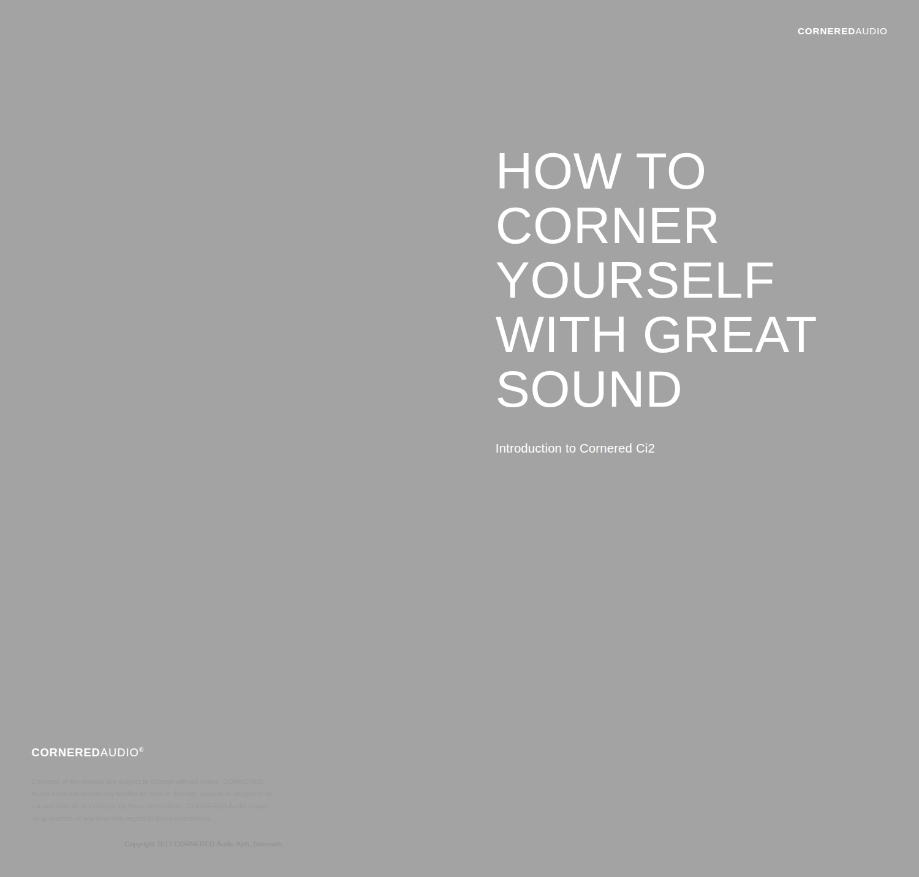CORNERED AUDIO
HOW TO CORNER YOURSELF WITH GREAT SOUND
Introduction to Cornered Ci2
CORNERED AUDIO®
Contents of the manual are subject to change without notice. CORNERED Audio does not accept any liability for loss or damage caused or alleged to be caused directly or indirectly by these instructions. CORNERED Audio makes no guarantee of any kind with regard to these instructions.
Copyright 2017 CORNERED Audio ApS, Denmark.